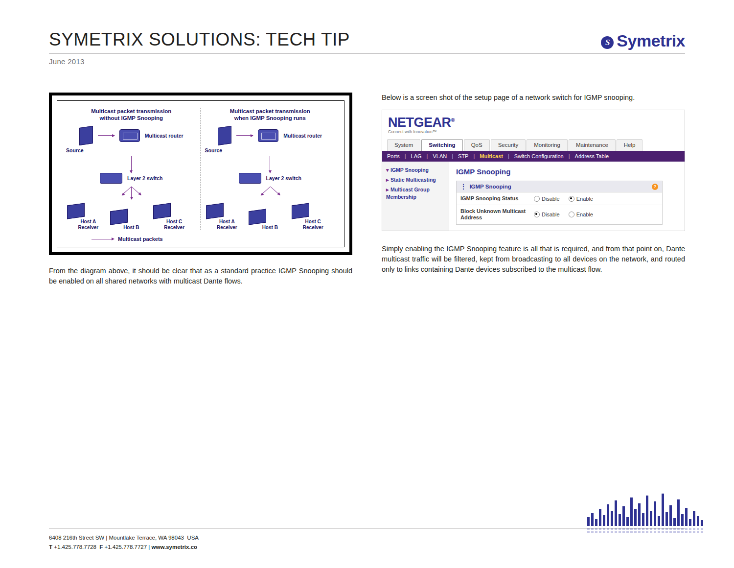SSymetrix
SYMETRIX SOLUTIONS: TECH TIP
June 2013
Multicast packet transmission
without IGMP Snooping
Multicast router
Source
Layer 2 switch
Host A
Receiver
Host B
Host C
Receiver
Multicast packet transmission
when IGMP Snooping runs
Multicast router
Source
Layer 2 switch
Host A
Receiver
Host B
Host C
Receiver
Multicast packets
From the diagram above, it should be clear that as a standard practice IGMP Snooping should be enabled on all shared networks with multicast Dante flows.
Below is a screen shot of the setup page of a network switch for IGMP snooping.
NETGEAR®
Connect with Innovation™
System
Switching
QoS
Security
Monitoring
Maintenance
Help
Ports| LAG| VLAN| STP| Multicast| Switch Configuration| Address Table
▾IGMP Snooping
▸Static Multicasting
▸Multicast Group Membership
IGMP Snooping
⋮ IGMP Snooping ?
IGMP Snooping Status
Disable Enable
Block Unknown Multicast Address
Disable Enable
Simply enabling the IGMP Snooping feature is all that is required, and from that point on, Dante multicast traffic will be filtered, kept from broadcasting to all devices on the network, and routed only to links containing Dante devices subscribed to the multicast flow.
6408 216th Street SW | Mountlake Terrace, WA 98043 USA
T +1.425.778.7728 F +1.425.778.7727 | www.symetrix.co